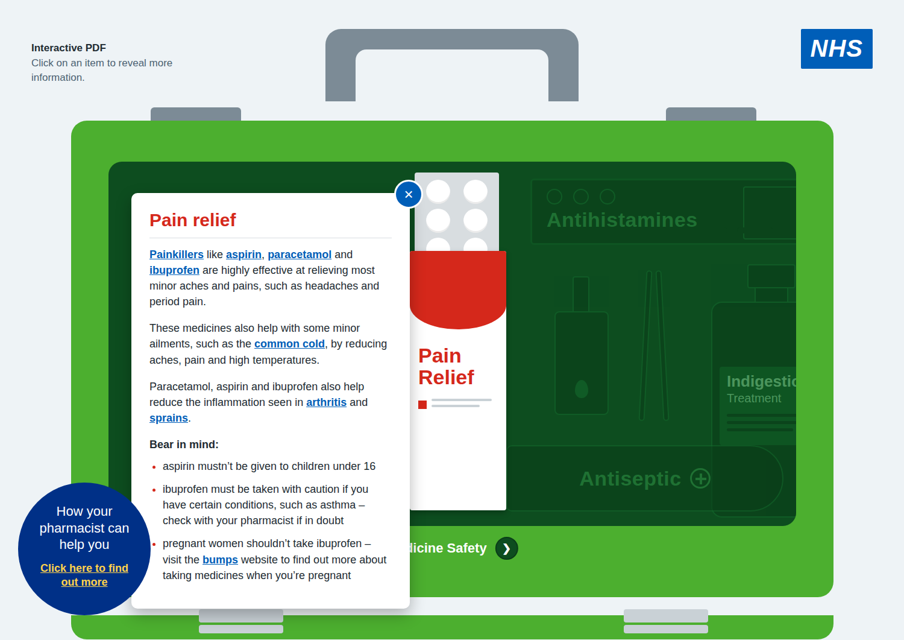Interactive PDF Click on an item to reveal more information.
NHS
Antihistamines
Indigestion Treatment
Antiseptic
Pain
Relief
Medicine Safety ❯
×
Pain relief
Painkillers like aspirin, paracetamol and ibuprofen are highly effective at relieving most minor aches and pains, such as headaches and period pain.
These medicines also help with some minor ailments, such as the common cold, by reducing aches, pain and high temperatures.
Paracetamol, aspirin and ibuprofen also help reduce the inflammation seen in arthritis and sprains.
Bear in mind:
aspirin mustn’t be given to children under 16
ibuprofen must be taken with caution if you have certain conditions, such as asthma – check with your pharmacist if in doubt
pregnant women shouldn’t take ibuprofen – visit the bumps website to find out more about taking medicines when you’re pregnant
How your pharmacist can help you
Click here to find out more